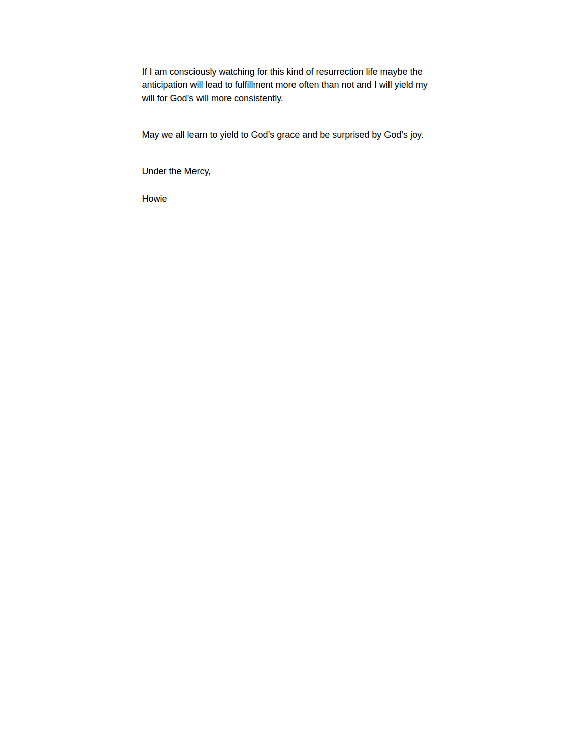If I am consciously watching for this kind of resurrection life maybe the anticipation will lead to fulfillment more often than not and I will yield my will for God’s will more consistently.
May we all learn to yield to God’s grace and be surprised by God’s joy.
Under the Mercy,
Howie